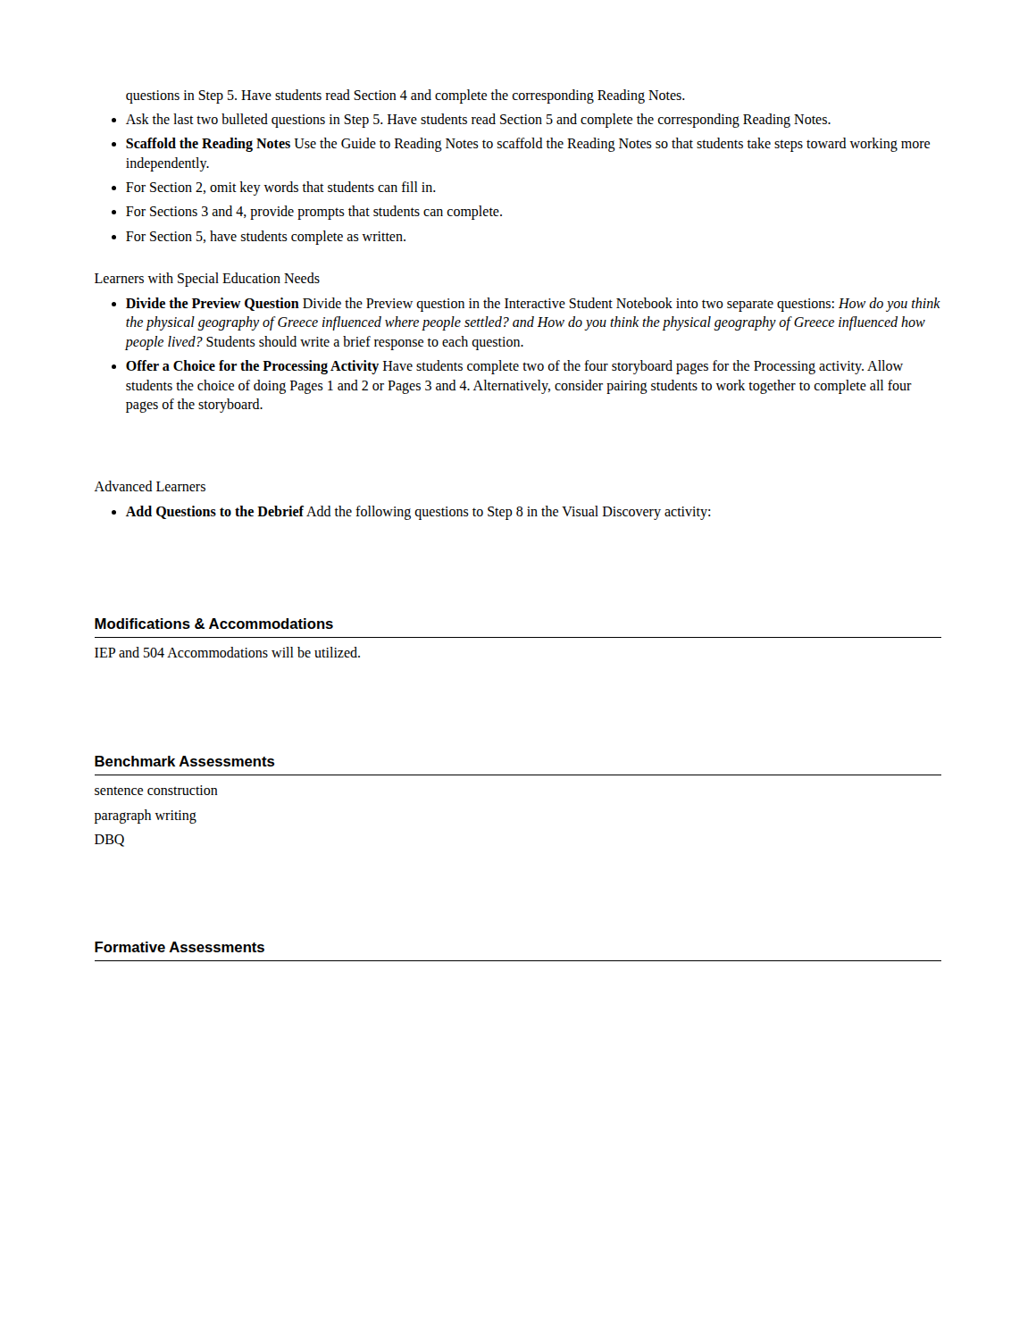questions in Step 5. Have students read Section 4 and complete the corresponding Reading Notes.
Ask the last two bulleted questions in Step 5. Have students read Section 5 and complete the corresponding Reading Notes.
Scaffold the Reading Notes Use the Guide to Reading Notes to scaffold the Reading Notes so that students take steps toward working more independently.
For Section 2, omit key words that students can fill in.
For Sections 3 and 4, provide prompts that students can complete.
For Section 5, have students complete as written.
Learners with Special Education Needs
Divide the Preview Question Divide the Preview question in the Interactive Student Notebook into two separate questions: How do you think the physical geography of Greece influenced where people settled? and How do you think the physical geography of Greece influenced how people lived? Students should write a brief response to each question.
Offer a Choice for the Processing Activity Have students complete two of the four storyboard pages for the Processing activity. Allow students the choice of doing Pages 1 and 2 or Pages 3 and 4. Alternatively, consider pairing students to work together to complete all four pages of the storyboard.
Advanced Learners
Add Questions to the Debrief Add the following questions to Step 8 in the Visual Discovery activity:
Modifications & Accommodations
IEP and 504 Accommodations will be utilized.
Benchmark Assessments
sentence construction
paragraph writing
DBQ
Formative Assessments